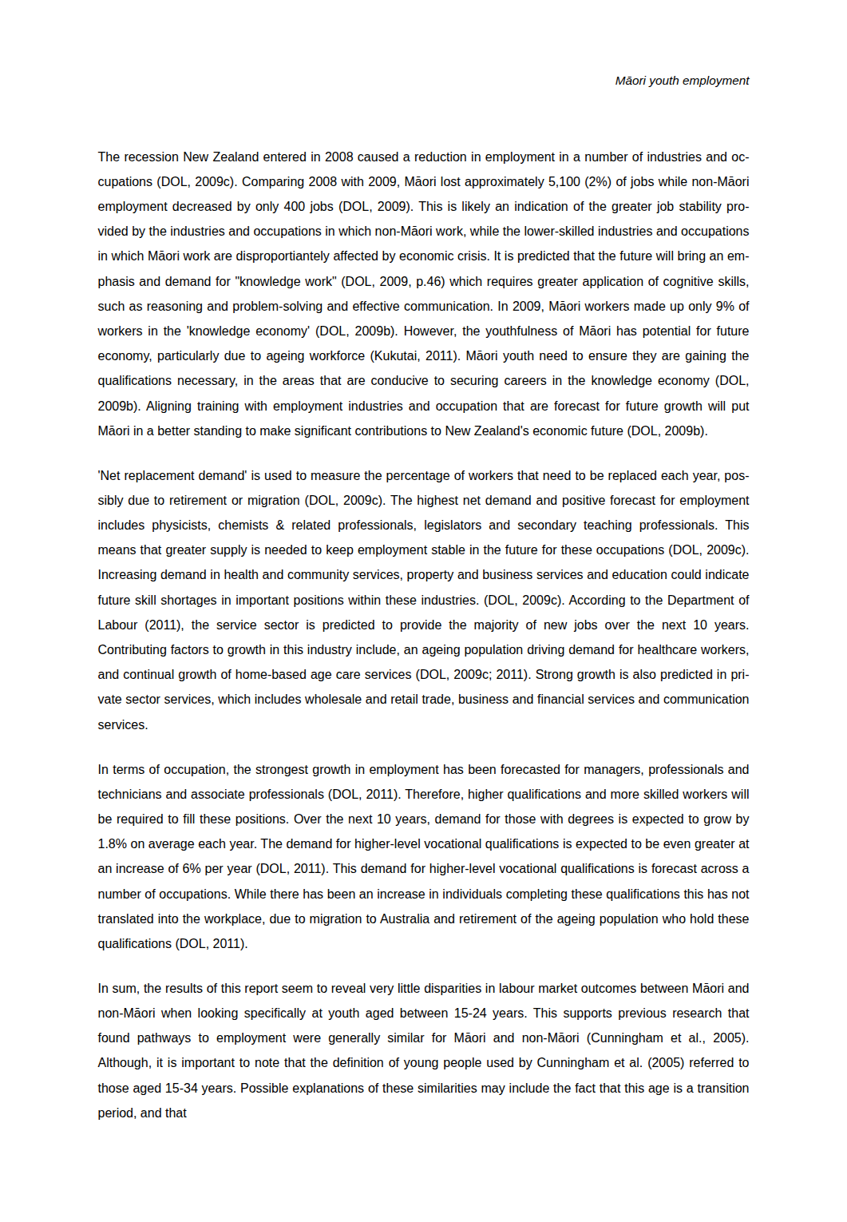Māori youth employment
The recession New Zealand entered in 2008 caused a reduction in employment in a number of industries and occupations (DOL, 2009c). Comparing 2008 with 2009, Māori lost approximately 5,100 (2%) of jobs while non-Māori employment decreased by only 400 jobs (DOL, 2009). This is likely an indication of the greater job stability provided by the industries and occupations in which non-Māori work, while the lower-skilled industries and occupations in which Māori work are disproportiantely affected by economic crisis. It is predicted that the future will bring an emphasis and demand for "knowledge work" (DOL, 2009, p.46) which requires greater application of cognitive skills, such as reasoning and problem-solving and effective communication. In 2009, Māori workers made up only 9% of workers in the 'knowledge economy' (DOL, 2009b). However, the youthfulness of Māori has potential for future economy, particularly due to ageing workforce (Kukutai, 2011). Māori youth need to ensure they are gaining the qualifications necessary, in the areas that are conducive to securing careers in the knowledge economy (DOL, 2009b). Aligning training with employment industries and occupation that are forecast for future growth will put Māori in a better standing to make significant contributions to New Zealand's economic future (DOL, 2009b).
'Net replacement demand' is used to measure the percentage of workers that need to be replaced each year, possibly due to retirement or migration (DOL, 2009c). The highest net demand and positive forecast for employment includes physicists, chemists & related professionals, legislators and secondary teaching professionals. This means that greater supply is needed to keep employment stable in the future for these occupations (DOL, 2009c). Increasing demand in health and community services, property and business services and education could indicate future skill shortages in important positions within these industries. (DOL, 2009c). According to the Department of Labour (2011), the service sector is predicted to provide the majority of new jobs over the next 10 years. Contributing factors to growth in this industry include, an ageing population driving demand for healthcare workers, and continual growth of home-based age care services (DOL, 2009c; 2011). Strong growth is also predicted in private sector services, which includes wholesale and retail trade, business and financial services and communication services.
In terms of occupation, the strongest growth in employment has been forecasted for managers, professionals and technicians and associate professionals (DOL, 2011). Therefore, higher qualifications and more skilled workers will be required to fill these positions. Over the next 10 years, demand for those with degrees is expected to grow by 1.8% on average each year. The demand for higher-level vocational qualifications is expected to be even greater at an increase of 6% per year (DOL, 2011). This demand for higher-level vocational qualifications is forecast across a number of occupations. While there has been an increase in individuals completing these qualifications this has not translated into the workplace, due to migration to Australia and retirement of the ageing population who hold these qualifications (DOL, 2011).
In sum, the results of this report seem to reveal very little disparities in labour market outcomes between Māori and non-Māori when looking specifically at youth aged between 15-24 years. This supports previous research that found pathways to employment were generally similar for Māori and non-Māori (Cunningham et al., 2005). Although, it is important to note that the definition of young people used by Cunningham et al. (2005) referred to those aged 15-34 years. Possible explanations of these similarities may include the fact that this age is a transition period, and that